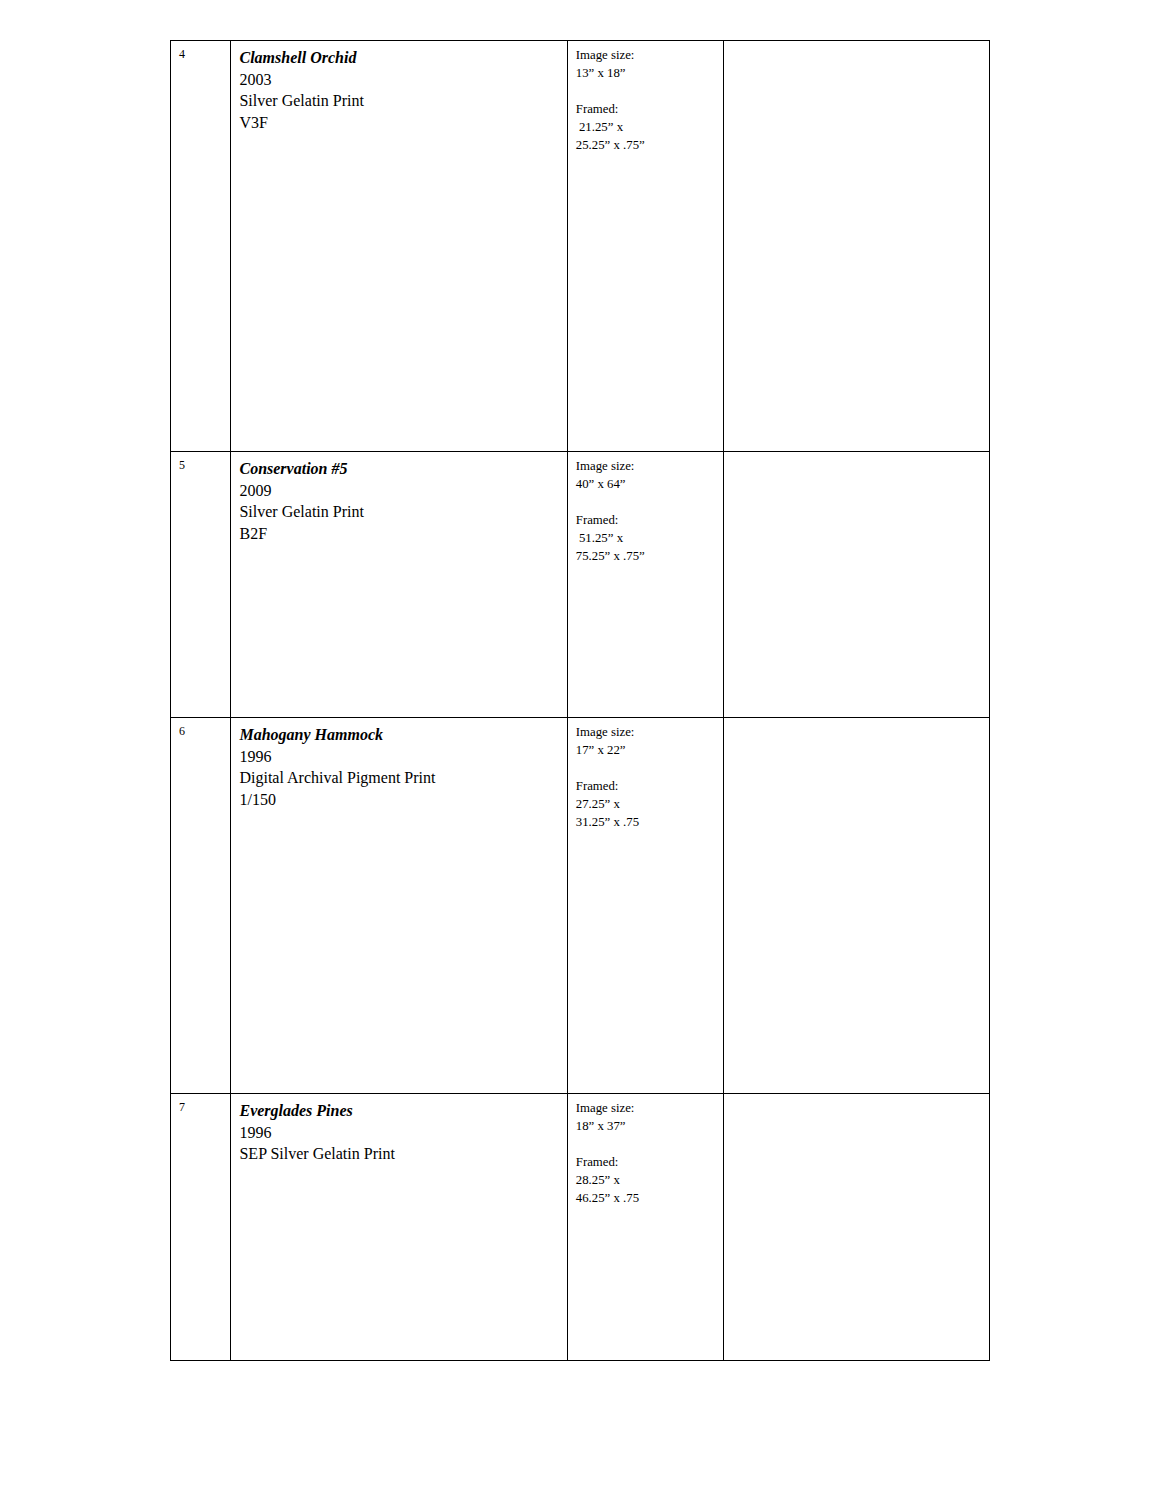| 4 | Clamshell Orchid 2003 Silver Gelatin Print V3F | Image size: 13” x 18” Framed: 21.25” x 25.25” x .75” | |
| 5 | Conservation #5 2009 Silver Gelatin Print B2F | Image size: 40” x 64” Framed: 51.25” x 75.25” x .75” | |
| 6 | Mahogany Hammock 1996 Digital Archival Pigment Print 1/150 | Image size: 17” x 22” Framed: 27.25” x 31.25” x .75 | |
| 7 | Everglades Pines 1996 SEP Silver Gelatin Print | Image size: 18” x 37” Framed: 28.25” x 46.25” x .75 | |